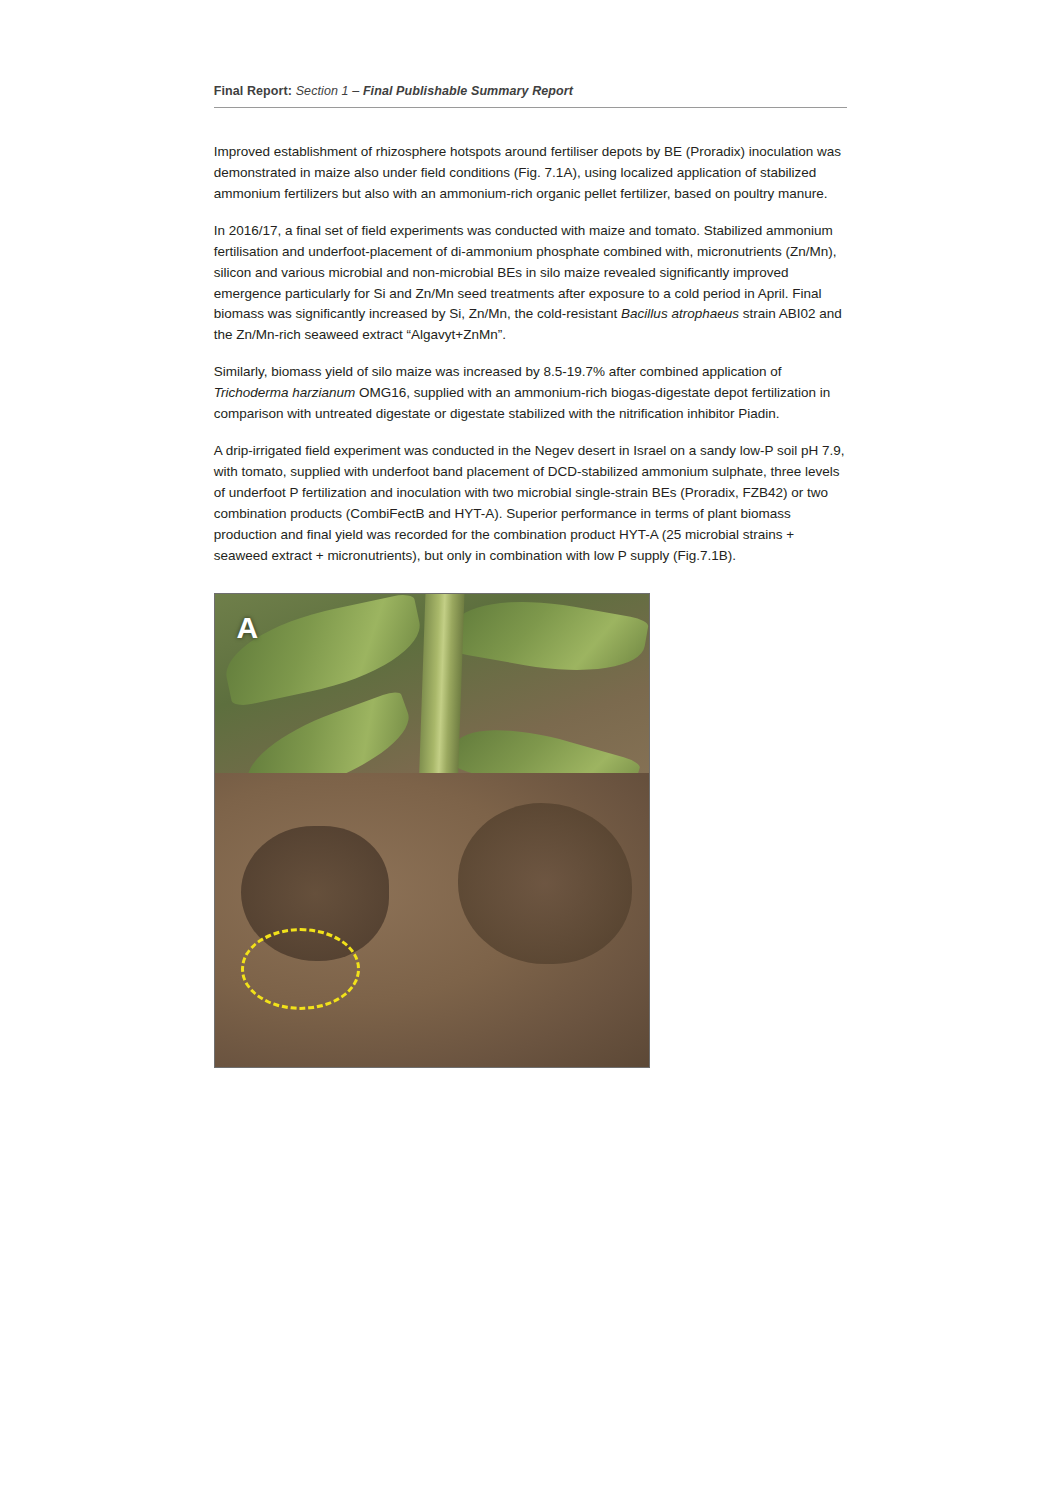Final Report: Section 1 – Final Publishable Summary Report
Improved establishment of rhizosphere hotspots around fertiliser depots by BE (Proradix) inoculation was demonstrated in maize also under field conditions (Fig. 7.1A), using localized application of stabilized ammonium fertilizers but also with an ammonium-rich organic pellet fertilizer, based on poultry manure.
In 2016/17, a final set of field experiments was conducted with maize and tomato. Stabilized ammonium fertilisation and underfoot-placement of di-ammonium phosphate combined with, micronutrients (Zn/Mn), silicon and various microbial and non-microbial BEs in silo maize revealed significantly improved emergence particularly for Si and Zn/Mn seed treatments after exposure to a cold period in April. Final biomass was significantly increased by Si, Zn/Mn, the cold-resistant Bacillus atrophaeus strain ABI02 and the Zn/Mn-rich seaweed extract “Algavyt+ZnMn”.
Similarly, biomass yield of silo maize was increased by 8.5-19.7% after combined application of Trichoderma harzianum OMG16, supplied with an ammonium-rich biogas-digestate depot fertilization in comparison with untreated digestate or digestate stabilized with the nitrification inhibitor Piadin.
A drip-irrigated field experiment was conducted in the Negev desert in Israel on a sandy low-P soil pH 7.9, with tomato, supplied with underfoot band placement of DCD-stabilized ammonium sulphate, three levels of underfoot P fertilization and inoculation with two microbial single-strain BEs (Proradix, FZB42) or two combination products (CombiFectB and HYT-A). Superior performance in terms of plant biomass production and final yield was recorded for the combination product HYT-A (25 microbial strains + seaweed extract + micronutrients), but only in combination with low P supply (Fig.7.1B).
A